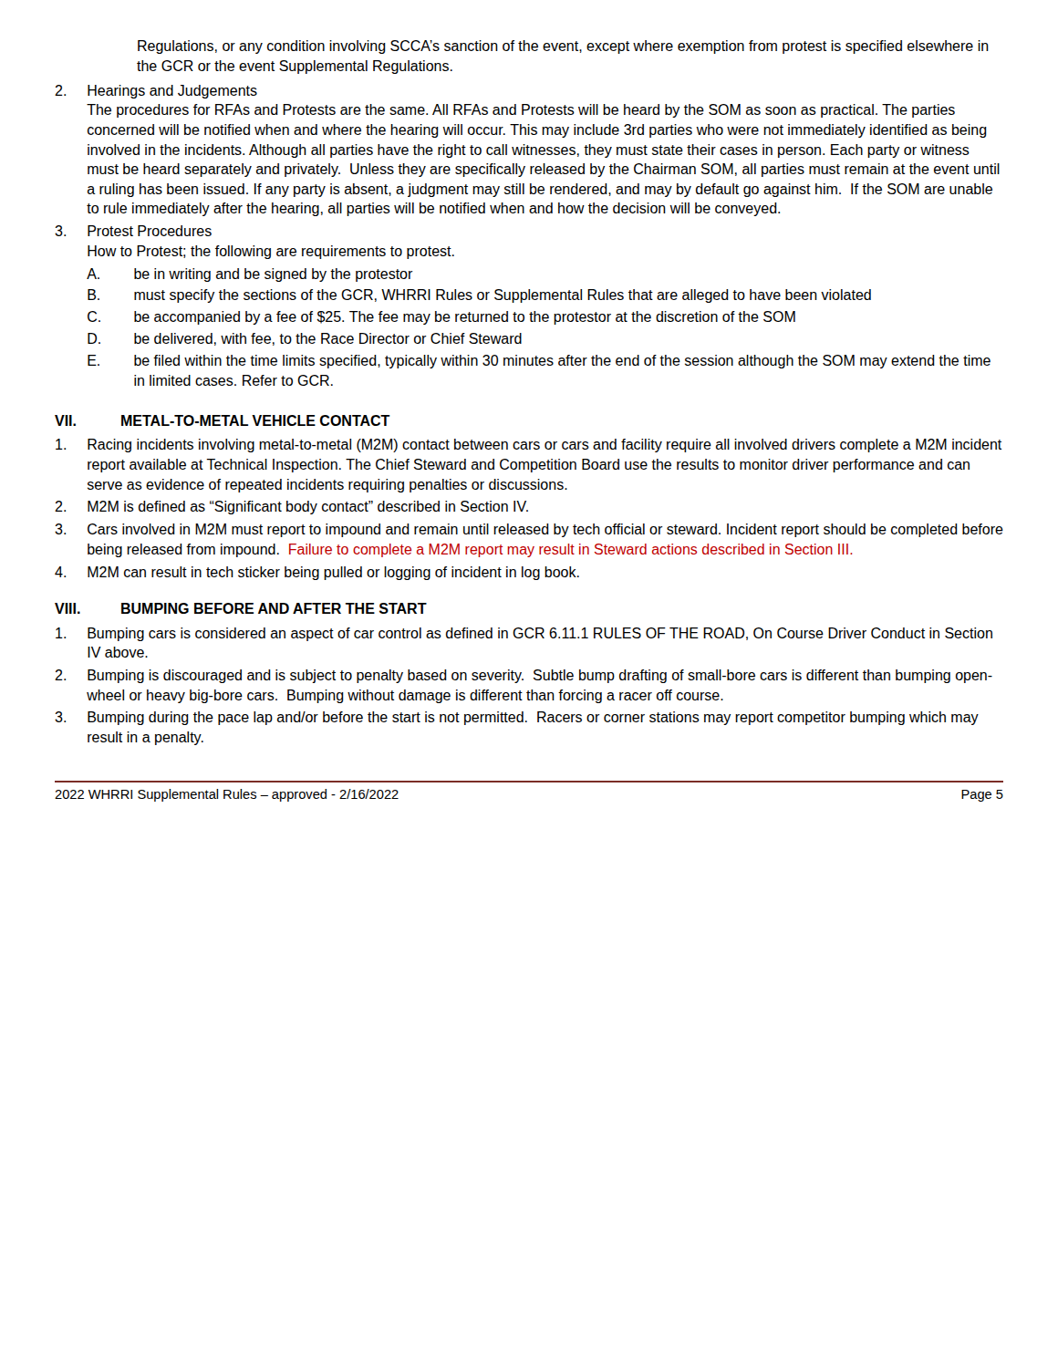Regulations, or any condition involving SCCA’s sanction of the event, except where exemption from protest is specified elsewhere in the GCR or the event Supplemental Regulations.
2. Hearings and Judgements
The procedures for RFAs and Protests are the same. All RFAs and Protests will be heard by the SOM as soon as practical. The parties concerned will be notified when and where the hearing will occur. This may include 3rd parties who were not immediately identified as being involved in the incidents. Although all parties have the right to call witnesses, they must state their cases in person. Each party or witness must be heard separately and privately. Unless they are specifically released by the Chairman SOM, all parties must remain at the event until a ruling has been issued. If any party is absent, a judgment may still be rendered, and may by default go against him. If the SOM are unable to rule immediately after the hearing, all parties will be notified when and how the decision will be conveyed.
3. Protest Procedures
How to Protest; the following are requirements to protest.
A. be in writing and be signed by the protestor
B. must specify the sections of the GCR, WHRRI Rules or Supplemental Rules that are alleged to have been violated
C. be accompanied by a fee of $25. The fee may be returned to the protestor at the discretion of the SOM
D. be delivered, with fee, to the Race Director or Chief Steward
E. be filed within the time limits specified, typically within 30 minutes after the end of the session although the SOM may extend the time in limited cases. Refer to GCR.
VII. METAL-TO-METAL VEHICLE CONTACT
1. Racing incidents involving metal-to-metal (M2M) contact between cars or cars and facility require all involved drivers complete a M2M incident report available at Technical Inspection. The Chief Steward and Competition Board use the results to monitor driver performance and can serve as evidence of repeated incidents requiring penalties or discussions.
2. M2M is defined as “Significant body contact” described in Section IV.
3. Cars involved in M2M must report to impound and remain until released by tech official or steward. Incident report should be completed before being released from impound. Failure to complete a M2M report may result in Steward actions described in Section III.
4. M2M can result in tech sticker being pulled or logging of incident in log book.
VIII. BUMPING BEFORE AND AFTER THE START
1. Bumping cars is considered an aspect of car control as defined in GCR 6.11.1 RULES OF THE ROAD, On Course Driver Conduct in Section IV above.
2. Bumping is discouraged and is subject to penalty based on severity. Subtle bump drafting of small-bore cars is different than bumping open-wheel or heavy big-bore cars. Bumping without damage is different than forcing a racer off course.
3. Bumping during the pace lap and/or before the start is not permitted. Racers or corner stations may report competitor bumping which may result in a penalty.
2022 WHRRI Supplemental Rules – approved - 2/16/2022 Page 5